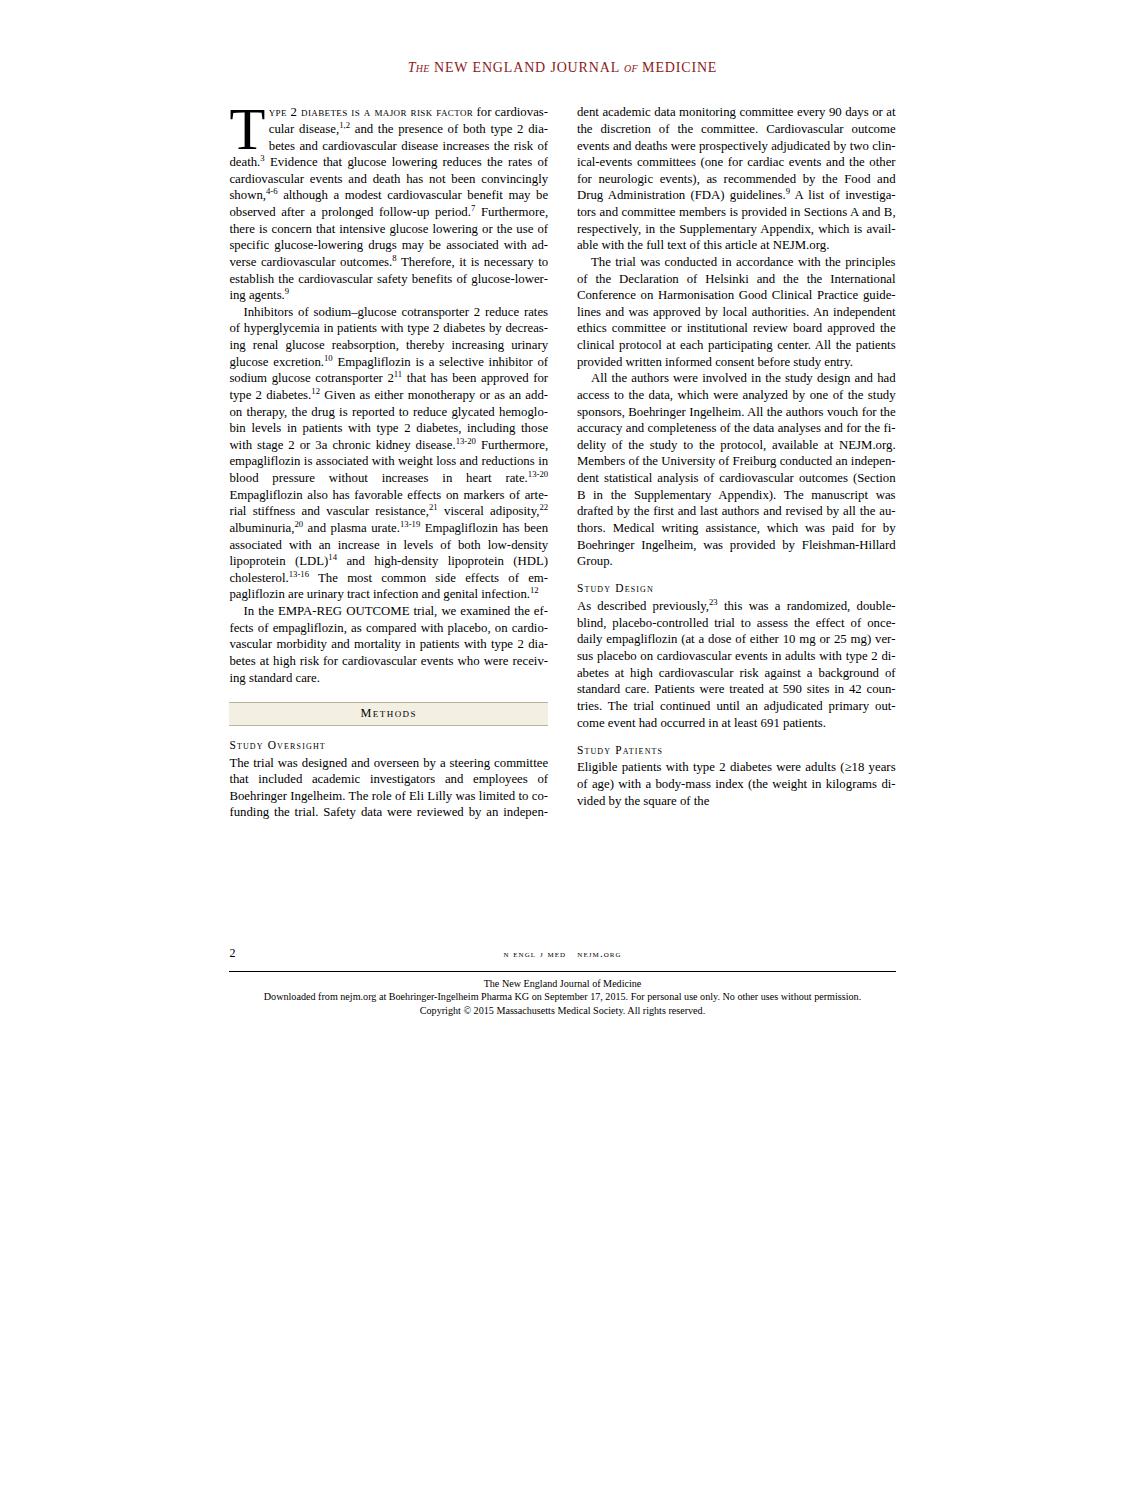The NEW ENGLAND JOURNAL of MEDICINE
Type 2 diabetes is a major risk factor for cardiovascular disease,1,2 and the presence of both type 2 diabetes and cardiovascular disease increases the risk of death.3 Evidence that glucose lowering reduces the rates of cardiovascular events and death has not been convincingly shown,4-6 although a modest cardiovascular benefit may be observed after a prolonged follow-up period.7 Furthermore, there is concern that intensive glucose lowering or the use of specific glucose-lowering drugs may be associated with adverse cardiovascular outcomes.8 Therefore, it is necessary to establish the cardiovascular safety benefits of glucose-lowering agents.9
Inhibitors of sodium–glucose cotransporter 2 reduce rates of hyperglycemia in patients with type 2 diabetes by decreasing renal glucose reabsorption, thereby increasing urinary glucose excretion.10 Empagliflozin is a selective inhibitor of sodium glucose cotransporter 211 that has been approved for type 2 diabetes.12 Given as either monotherapy or as an add-on therapy, the drug is reported to reduce glycated hemoglobin levels in patients with type 2 diabetes, including those with stage 2 or 3a chronic kidney disease.13-20 Furthermore, empagliflozin is associated with weight loss and reductions in blood pressure without increases in heart rate.13-20 Empagliflozin also has favorable effects on markers of arterial stiffness and vascular resistance,21 visceral adiposity,22 albuminuria,20 and plasma urate.13-19 Empagliflozin has been associated with an increase in levels of both low-density lipoprotein (LDL)14 and high-density lipoprotein (HDL) cholesterol.13-16 The most common side effects of empagliflozin are urinary tract infection and genital infection.12
In the EMPA-REG OUTCOME trial, we examined the effects of empagliflozin, as compared with placebo, on cardiovascular morbidity and mortality in patients with type 2 diabetes at high risk for cardiovascular events who were receiving standard care.
Methods
Study Oversight
The trial was designed and overseen by a steering committee that included academic investigators and employees of Boehringer Ingelheim. The role of Eli Lilly was limited to cofunding the trial. Safety data were reviewed by an independent academic data monitoring committee every 90 days or at the discretion of the committee. Cardiovascular outcome events and deaths were prospectively adjudicated by two clinical-events committees (one for cardiac events and the other for neurologic events), as recommended by the Food and Drug Administration (FDA) guidelines.9 A list of investigators and committee members is provided in Sections A and B, respectively, in the Supplementary Appendix, which is available with the full text of this article at NEJM.org.
The trial was conducted in accordance with the principles of the Declaration of Helsinki and the the International Conference on Harmonisation Good Clinical Practice guidelines and was approved by local authorities. An independent ethics committee or institutional review board approved the clinical protocol at each participating center. All the patients provided written informed consent before study entry.
All the authors were involved in the study design and had access to the data, which were analyzed by one of the study sponsors, Boehringer Ingelheim. All the authors vouch for the accuracy and completeness of the data analyses and for the fidelity of the study to the protocol, available at NEJM.org. Members of the University of Freiburg conducted an independent statistical analysis of cardiovascular outcomes (Section B in the Supplementary Appendix). The manuscript was drafted by the first and last authors and revised by all the authors. Medical writing assistance, which was paid for by Boehringer Ingelheim, was provided by Fleishman-Hillard Group.
Study Design
As described previously,23 this was a randomized, double-blind, placebo-controlled trial to assess the effect of once-daily empagliflozin (at a dose of either 10 mg or 25 mg) versus placebo on cardiovascular events in adults with type 2 diabetes at high cardiovascular risk against a background of standard care. Patients were treated at 590 sites in 42 countries. The trial continued until an adjudicated primary outcome event had occurred in at least 691 patients.
Study Patients
Eligible patients with type 2 diabetes were adults (≥18 years of age) with a body-mass index (the weight in kilograms divided by the square of the
2 n engl j med nejm.org
The New England Journal of Medicine
Downloaded from nejm.org at Boehringer-Ingelheim Pharma KG on September 17, 2015. For personal use only. No other uses without permission.
Copyright © 2015 Massachusetts Medical Society. All rights reserved.